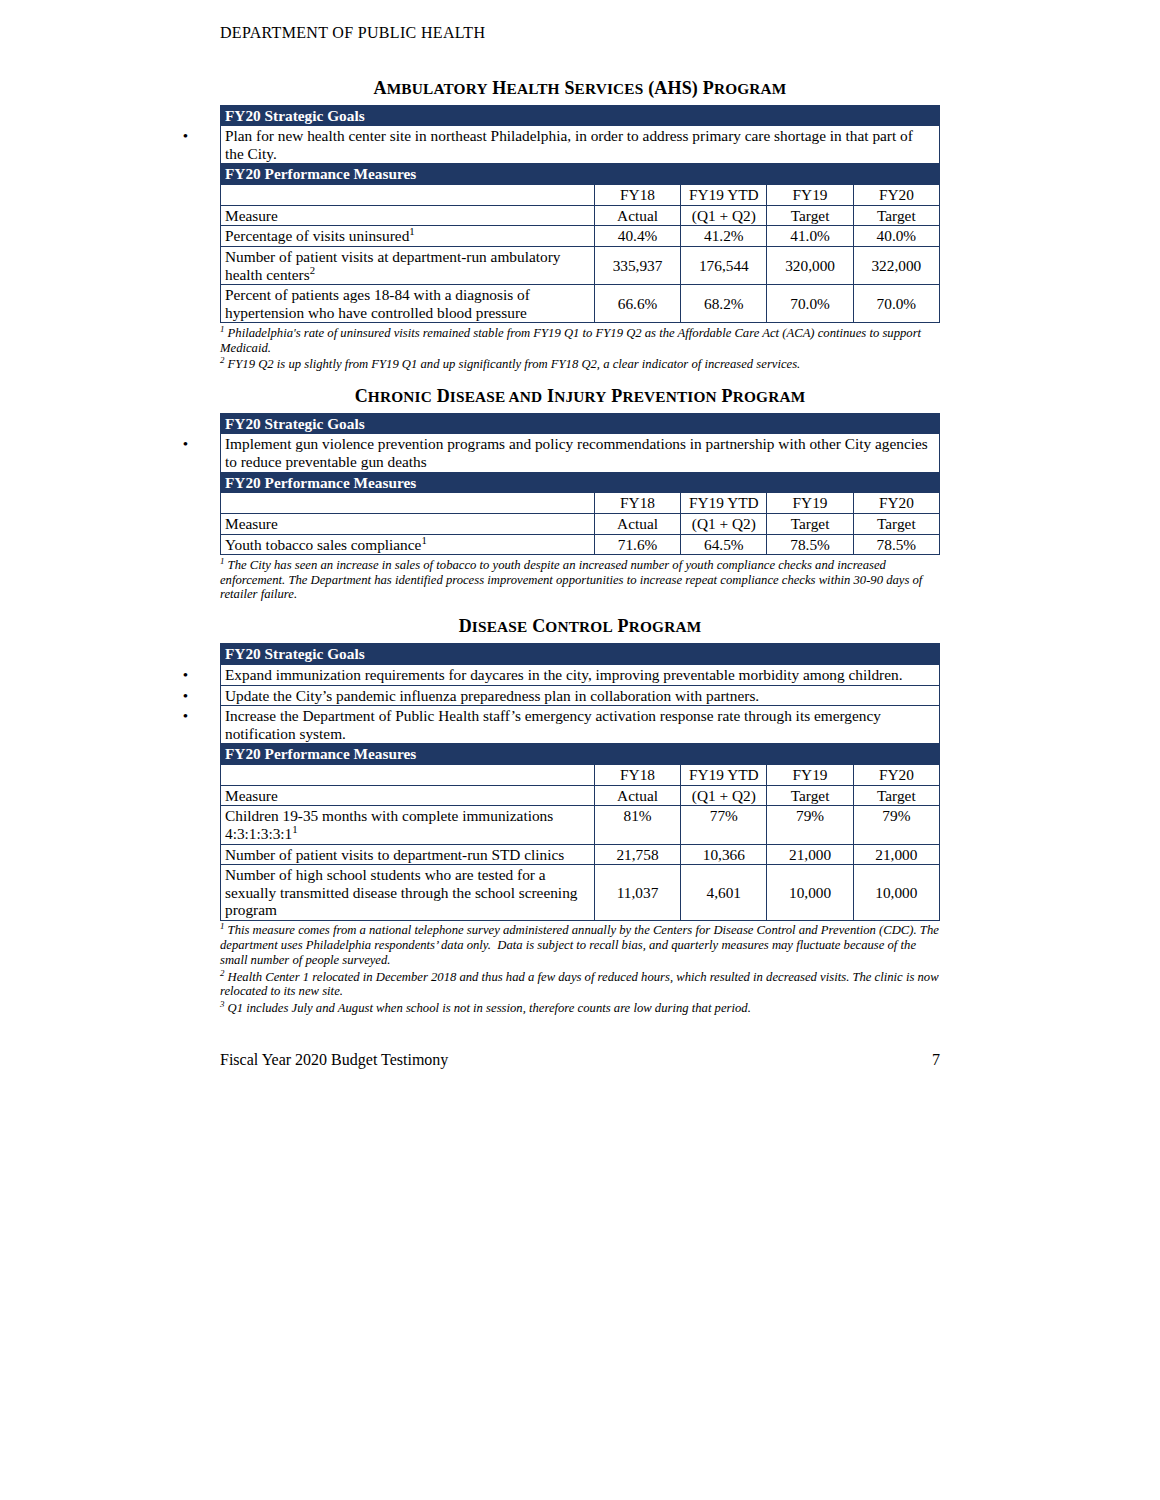DEPARTMENT OF PUBLIC HEALTH
AMBULATORY HEALTH SERVICES (AHS) PROGRAM
| FY20 Strategic Goals |
| Plan for new health center site in northeast Philadelphia, in order to address primary care shortage in that part of the City. |
| FY20 Performance Measures |
| | FY18 | FY19 YTD | FY19 | FY20 |
| Measure | Actual | (Q1 + Q2) | Target | Target |
| Percentage of visits uninsured 1 | 40.4% | 41.2% | 41.0% | 40.0% |
| Number of patient visits at department-run ambulatory health centers 2 | 335,937 | 176,544 | 320,000 | 322,000 |
| Percent of patients ages 18-84 with a diagnosis of hypertension who have controlled blood pressure | 66.6% | 68.2% | 70.0% | 70.0% |
1 Philadelphia's rate of uninsured visits remained stable from FY19 Q1 to FY19 Q2 as the Affordable Care Act (ACA) continues to support Medicaid.
2 FY19 Q2 is up slightly from FY19 Q1 and up significantly from FY18 Q2, a clear indicator of increased services.
CHRONIC DISEASE AND INJURY PREVENTION PROGRAM
| FY20 Strategic Goals |
| Implement gun violence prevention programs and policy recommendations in partnership with other City agencies to reduce preventable gun deaths |
| FY20 Performance Measures |
| | FY18 | FY19 YTD | FY19 | FY20 |
| Measure | Actual | (Q1 + Q2) | Target | Target |
| Youth tobacco sales compliance 1 | 71.6% | 64.5% | 78.5% | 78.5% |
1 The City has seen an increase in sales of tobacco to youth despite an increased number of youth compliance checks and increased enforcement. The Department has identified process improvement opportunities to increase repeat compliance checks within 30-90 days of retailer failure.
DISEASE CONTROL PROGRAM
| FY20 Strategic Goals |
| Expand immunization requirements for daycares in the city, improving preventable morbidity among children. |
| Update the City’s pandemic influenza preparedness plan in collaboration with partners. |
| Increase the Department of Public Health staff’s emergency activation response rate through its emergency notification system. |
| FY20 Performance Measures |
| | FY18 | FY19 YTD | FY19 | FY20 |
| Measure | Actual | (Q1 + Q2) | Target | Target |
| Children 19-35 months with complete immunizations 4:3:1:3:3:1 1 | 81% | 77% | 79% | 79% |
| Number of patient visits to department-run STD clinics | 21,758 | 10,366 | 21,000 | 21,000 |
| Number of high school students who are tested for a sexually transmitted disease through the school screening program | 11,037 | 4,601 | 10,000 | 10,000 |
1 This measure comes from a national telephone survey administered annually by the Centers for Disease Control and Prevention (CDC). The department uses Philadelphia respondents’ data only. Data is subject to recall bias, and quarterly measures may fluctuate because of the small number of people surveyed.
2 Health Center 1 relocated in December 2018 and thus had a few days of reduced hours, which resulted in decreased visits. The clinic is now relocated to its new site.
3 Q1 includes July and August when school is not in session, therefore counts are low during that period.
Fiscal Year 2020 Budget Testimony 7